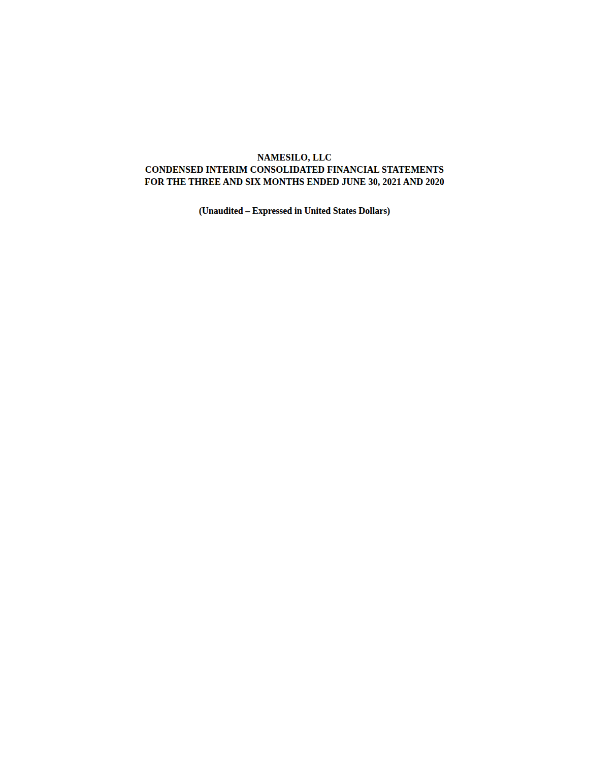NAMESILO, LLC
CONDENSED INTERIM CONSOLIDATED FINANCIAL STATEMENTS
FOR THE THREE AND SIX MONTHS ENDED JUNE 30, 2021 AND 2020
(Unaudited – Expressed in United States Dollars)